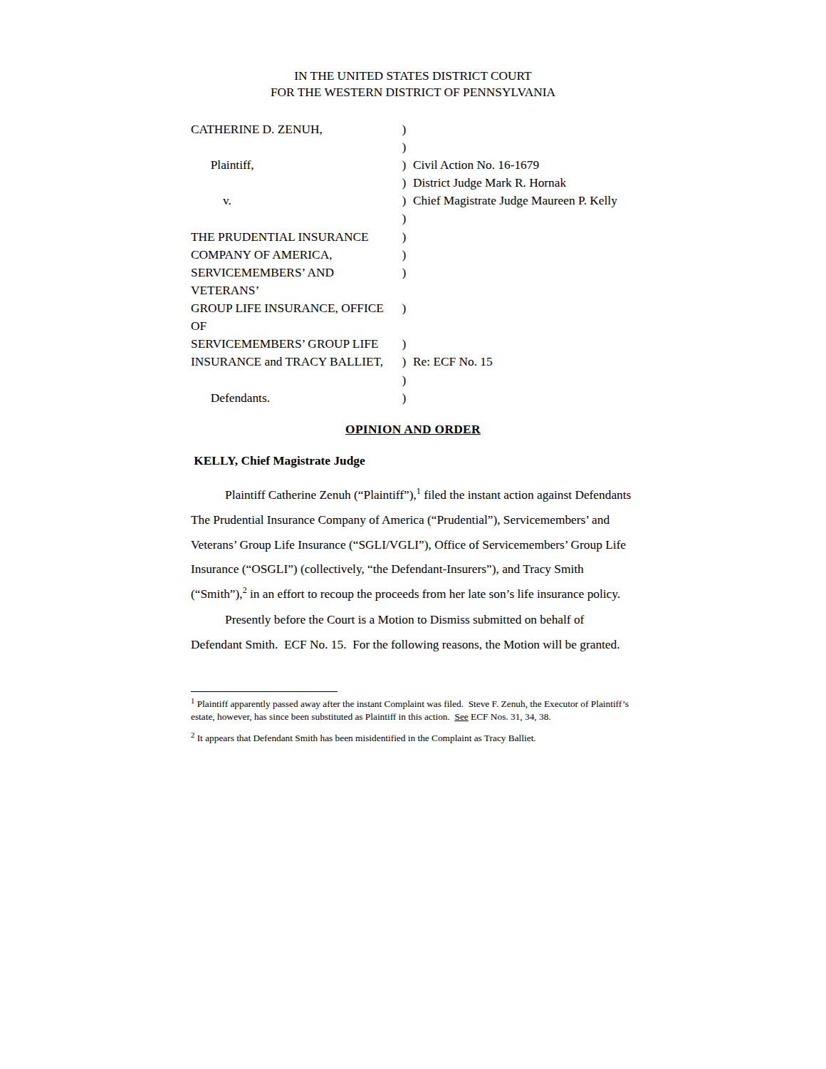IN THE UNITED STATES DISTRICT COURT
FOR THE WESTERN DISTRICT OF PENNSYLVANIA
| CATHERINE D. ZENUH, | ) | |
| | ) | |
| Plaintiff, | ) | Civil Action No. 16-1679 |
| | ) | District Judge Mark R. Hornak |
| v. | ) | Chief Magistrate Judge Maureen P. Kelly |
| | ) | |
| THE PRUDENTIAL INSURANCE | ) | |
| COMPANY OF AMERICA, | ) | |
| SERVICEMEMBERS’ AND VETERANS’ | ) | |
| GROUP LIFE INSURANCE, OFFICE OF | ) | |
| SERVICEMEMBERS’ GROUP LIFE | ) | |
| INSURANCE and TRACY BALLIET, | ) | Re: ECF No. 15 |
| | ) | |
| Defendants. | ) | |
OPINION AND ORDER
KELLY, Chief Magistrate Judge
Plaintiff Catherine Zenuh (“Plaintiff”),1 filed the instant action against Defendants The Prudential Insurance Company of America (“Prudential”), Servicemembers’ and Veterans’ Group Life Insurance (“SGLI/VGLI”), Office of Servicemembers’ Group Life Insurance (“OSGLI”) (collectively, “the Defendant-Insurers”), and Tracy Smith (“Smith”),2 in an effort to recoup the proceeds from her late son’s life insurance policy.
Presently before the Court is a Motion to Dismiss submitted on behalf of Defendant Smith. ECF No. 15. For the following reasons, the Motion will be granted.
1 Plaintiff apparently passed away after the instant Complaint was filed. Steve F. Zenuh, the Executor of Plaintiff’s estate, however, has since been substituted as Plaintiff in this action. See ECF Nos. 31, 34, 38.
2 It appears that Defendant Smith has been misidentified in the Complaint as Tracy Balliet.